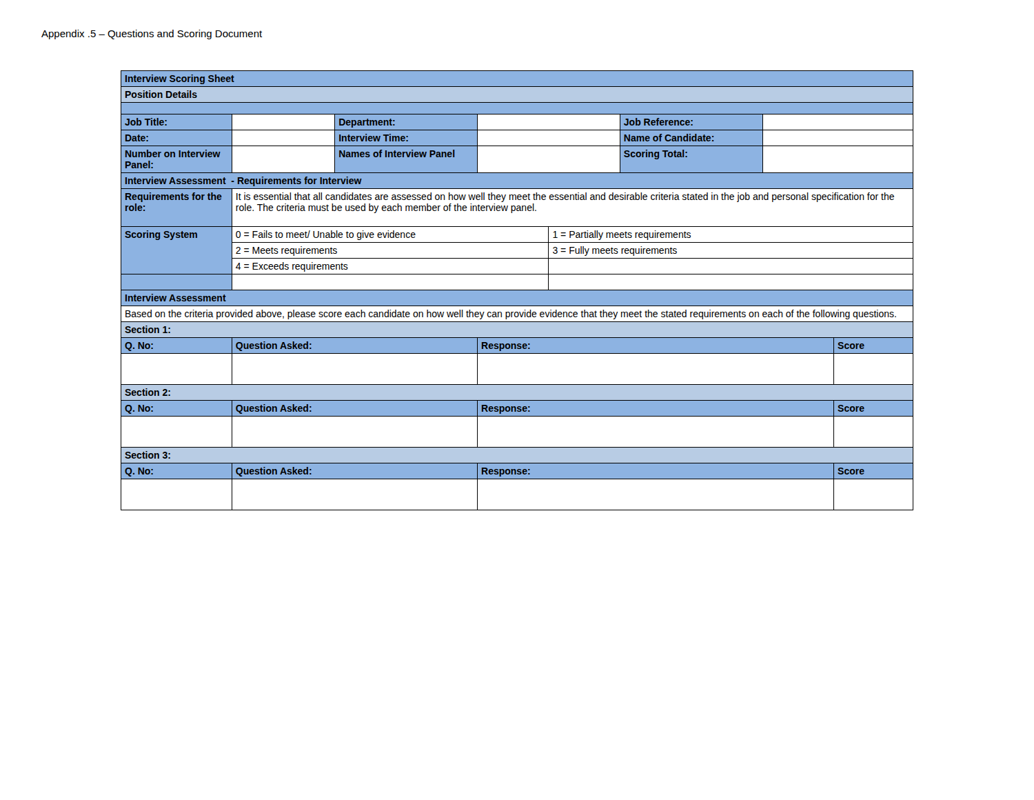Appendix .5 – Questions and Scoring Document
| Interview Scoring Sheet |
| Position Details |
| Job Title: | | Department: | | Job Reference: | |
| Date: | | Interview Time: | | Name of Candidate: | |
| Number on Interview Panel: | | Names of Interview Panel | | Scoring Total: | |
| Interview Assessment - Requirements for Interview |
| Requirements for the role: | It is essential that all candidates are assessed on how well they meet the essential and desirable criteria stated in the job and personal specification for the role. The criteria must be used by each member of the interview panel. |
| Scoring System | 0 = Fails to meet/ Unable to give evidence | 1 = Partially meets requirements |
| 2 = Meets requirements | 3 = Fully meets requirements |
| 4 = Exceeds requirements | |
| Interview Assessment |
| Based on the criteria provided above, please score each candidate on how well they can provide evidence that they meet the stated requirements on each of the following questions. |
| Section 1: |
| Q. No: | Question Asked: | Response: | Score |
| Section 2: |
| Q. No: | Question Asked: | Response: | Score |
| Section 3: |
| Q. No: | Question Asked: | Response: | Score |